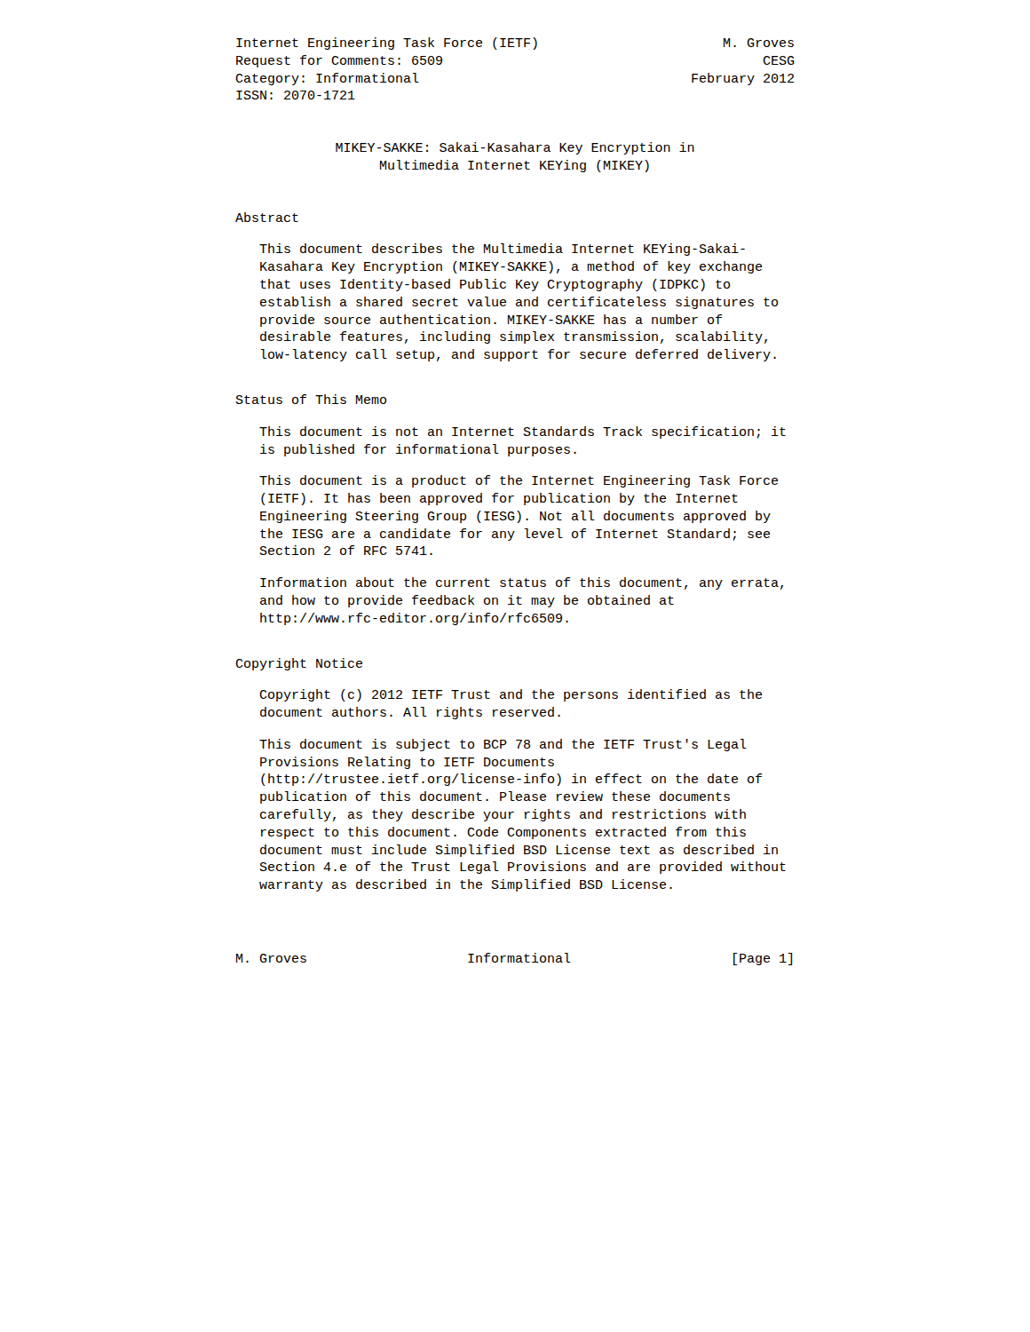Internet Engineering Task Force (IETF) M. Groves
Request for Comments: 6509 CESG
Category: Informational February 2012
ISSN: 2070-1721
MIKEY-SAKKE: Sakai-Kasahara Key Encryption in
Multimedia Internet KEYing (MIKEY)
Abstract
This document describes the Multimedia Internet KEYing-Sakai-Kasahara Key Encryption (MIKEY-SAKKE), a method of key exchange that uses Identity-based Public Key Cryptography (IDPKC) to establish a shared secret value and certificateless signatures to provide source authentication. MIKEY-SAKKE has a number of desirable features, including simplex transmission, scalability, low-latency call setup, and support for secure deferred delivery.
Status of This Memo
This document is not an Internet Standards Track specification; it is published for informational purposes.
This document is a product of the Internet Engineering Task Force (IETF). It has been approved for publication by the Internet Engineering Steering Group (IESG). Not all documents approved by the IESG are a candidate for any level of Internet Standard; see Section 2 of RFC 5741.
Information about the current status of this document, any errata, and how to provide feedback on it may be obtained at http://www.rfc-editor.org/info/rfc6509.
Copyright Notice
Copyright (c) 2012 IETF Trust and the persons identified as the document authors. All rights reserved.
This document is subject to BCP 78 and the IETF Trust's Legal Provisions Relating to IETF Documents (http://trustee.ietf.org/license-info) in effect on the date of publication of this document. Please review these documents carefully, as they describe your rights and restrictions with respect to this document. Code Components extracted from this document must include Simplified BSD License text as described in Section 4.e of the Trust Legal Provisions and are provided without warranty as described in the Simplified BSD License.
M. Groves Informational[Page 1]